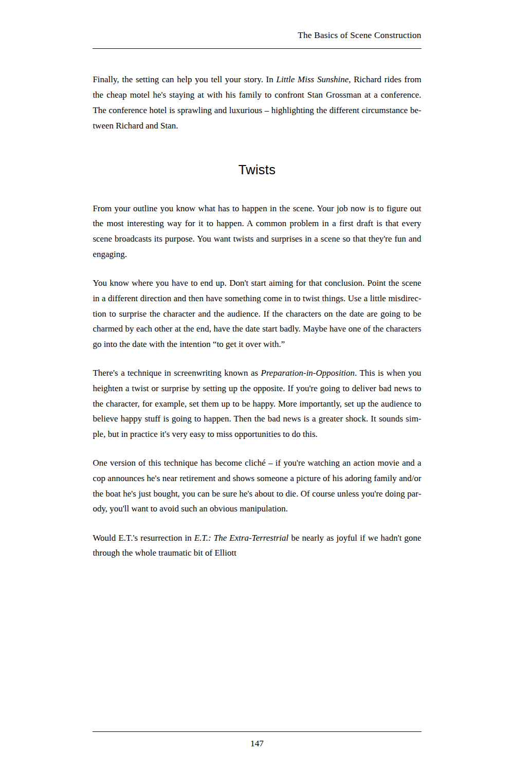The Basics of Scene Construction
Finally, the setting can help you tell your story. In Little Miss Sunshine, Richard rides from the cheap motel he's staying at with his family to confront Stan Grossman at a conference. The conference hotel is sprawling and luxurious – highlighting the different circumstance between Richard and Stan.
Twists
From your outline you know what has to happen in the scene. Your job now is to figure out the most interesting way for it to happen. A common problem in a first draft is that every scene broadcasts its purpose. You want twists and surprises in a scene so that they're fun and engaging.
You know where you have to end up. Don't start aiming for that conclusion. Point the scene in a different direction and then have something come in to twist things. Use a little misdirection to surprise the character and the audience. If the characters on the date are going to be charmed by each other at the end, have the date start badly. Maybe have one of the characters go into the date with the intention “to get it over with.”
There's a technique in screenwriting known as Preparation-in-Opposition. This is when you heighten a twist or surprise by setting up the opposite. If you're going to deliver bad news to the character, for example, set them up to be happy. More importantly, set up the audience to believe happy stuff is going to happen. Then the bad news is a greater shock. It sounds simple, but in practice it's very easy to miss opportunities to do this.
One version of this technique has become cliché – if you're watching an action movie and a cop announces he's near retirement and shows someone a picture of his adoring family and/or the boat he's just bought, you can be sure he's about to die. Of course unless you're doing parody, you'll want to avoid such an obvious manipulation.
Would E.T.'s resurrection in E.T.: The Extra-Terrestrial be nearly as joyful if we hadn't gone through the whole traumatic bit of Elliott
147